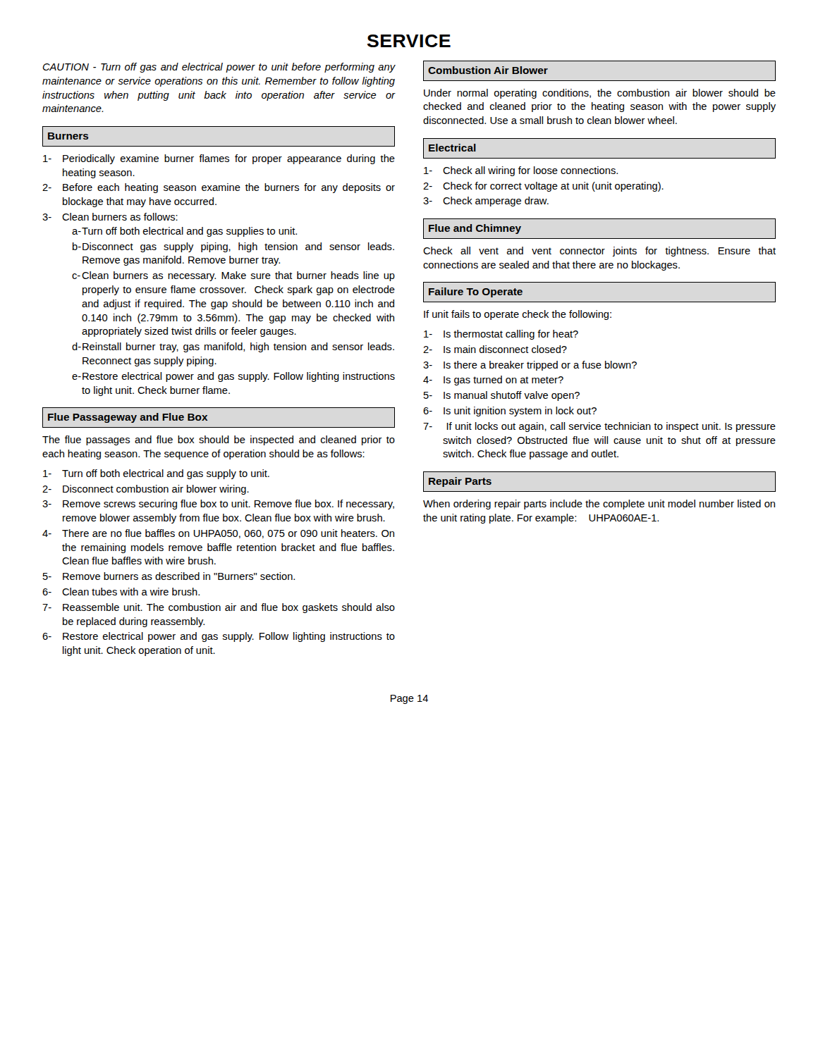SERVICE
CAUTION - Turn off gas and electrical power to unit before performing any maintenance or service operations on this unit. Remember to follow lighting instructions when putting unit back into operation after service or maintenance.
Burners
1-Periodically examine burner flames for proper appearance during the heating season.
2-Before each heating season examine the burners for any deposits or blockage that may have occurred.
3-Clean burners as follows:
a-Turn off both electrical and gas supplies to unit.
b-Disconnect gas supply piping, high tension and sensor leads. Remove gas manifold. Remove burner tray.
c-Clean burners as necessary. Make sure that burner heads line up properly to ensure flame crossover. Check spark gap on electrode and adjust if required. The gap should be between 0.110 inch and 0.140 inch (2.79mm to 3.56mm). The gap may be checked with appropriately sized twist drills or feeler gauges.
d-Reinstall burner tray, gas manifold, high tension and sensor leads. Reconnect gas supply piping.
e-Restore electrical power and gas supply. Follow lighting instructions to light unit. Check burner flame.
Flue Passageway and Flue Box
The flue passages and flue box should be inspected and cleaned prior to each heating season. The sequence of operation should be as follows:
1-Turn off both electrical and gas supply to unit.
2-Disconnect combustion air blower wiring.
3-Remove screws securing flue box to unit. Remove flue box. If necessary, remove blower assembly from flue box. Clean flue box with wire brush.
4-There are no flue baffles on UHPA050, 060, 075 or 090 unit heaters. On the remaining models remove baffle retention bracket and flue baffles. Clean flue baffles with wire brush.
5-Remove burners as described in "Burners" section.
6-Clean tubes with a wire brush.
7-Reassemble unit. The combustion air and flue box gaskets should also be replaced during reassembly.
6-Restore electrical power and gas supply. Follow lighting instructions to light unit. Check operation of unit.
Combustion Air Blower
Under normal operating conditions, the combustion air blower should be checked and cleaned prior to the heating season with the power supply disconnected. Use a small brush to clean blower wheel.
Electrical
1-Check all wiring for loose connections.
2-Check for correct voltage at unit (unit operating).
3-Check amperage draw.
Flue and Chimney
Check all vent and vent connector joints for tightness. Ensure that connections are sealed and that there are no blockages.
Failure To Operate
If unit fails to operate check the following:
1-Is thermostat calling for heat?
2-Is main disconnect closed?
3-Is there a breaker tripped or a fuse blown?
4-Is gas turned on at meter?
5-Is manual shutoff valve open?
6-Is unit ignition system in lock out?
7- If unit locks out again, call service technician to inspect unit. Is pressure switch closed? Obstructed flue will cause unit to shut off at pressure switch. Check flue passage and outlet.
Repair Parts
When ordering repair parts include the complete unit model number listed on the unit rating plate. For example: UHPA060AE-1.
Page 14